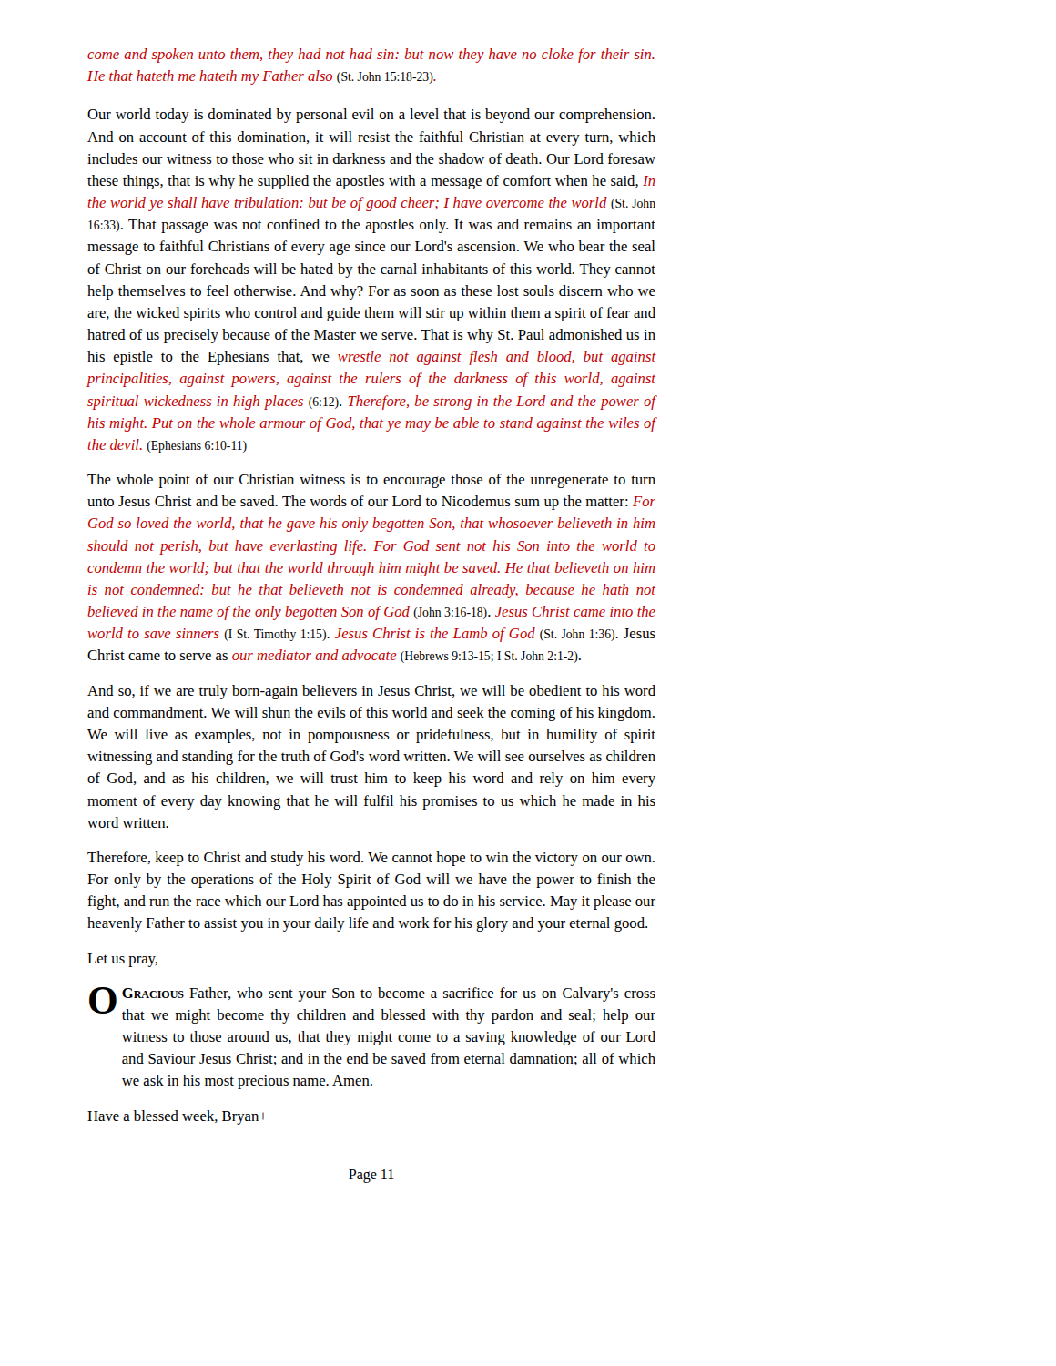come and spoken unto them, they had not had sin: but now they have no cloke for their sin. He that hateth me hateth my Father also (St. John 15:18-23).
Our world today is dominated by personal evil on a level that is beyond our comprehension. And on account of this domination, it will resist the faithful Christian at every turn, which includes our witness to those who sit in darkness and the shadow of death. Our Lord foresaw these things, that is why he supplied the apostles with a message of comfort when he said, In the world ye shall have tribulation: but be of good cheer; I have overcome the world (St. John 16:33). That passage was not confined to the apostles only. It was and remains an important message to faithful Christians of every age since our Lord's ascension. We who bear the seal of Christ on our foreheads will be hated by the carnal inhabitants of this world. They cannot help themselves to feel otherwise. And why? For as soon as these lost souls discern who we are, the wicked spirits who control and guide them will stir up within them a spirit of fear and hatred of us precisely because of the Master we serve. That is why St. Paul admonished us in his epistle to the Ephesians that, we wrestle not against flesh and blood, but against principalities, against powers, against the rulers of the darkness of this world, against spiritual wickedness in high places (6:12). Therefore, be strong in the Lord and the power of his might. Put on the whole armour of God, that ye may be able to stand against the wiles of the devil. (Ephesians 6:10-11)
The whole point of our Christian witness is to encourage those of the unregenerate to turn unto Jesus Christ and be saved. The words of our Lord to Nicodemus sum up the matter: For God so loved the world, that he gave his only begotten Son, that whosoever believeth in him should not perish, but have everlasting life. For God sent not his Son into the world to condemn the world; but that the world through him might be saved. He that believeth on him is not condemned: but he that believeth not is condemned already, because he hath not believed in the name of the only begotten Son of God (John 3:16-18). Jesus Christ came into the world to save sinners (I St. Timothy 1:15). Jesus Christ is the Lamb of God (St. John 1:36). Jesus Christ came to serve as our mediator and advocate (Hebrews 9:13-15; I St. John 2:1-2).
And so, if we are truly born-again believers in Jesus Christ, we will be obedient to his word and commandment. We will shun the evils of this world and seek the coming of his kingdom. We will live as examples, not in pompousness or pridefulness, but in humility of spirit witnessing and standing for the truth of God's word written. We will see ourselves as children of God, and as his children, we will trust him to keep his word and rely on him every moment of every day knowing that he will fulfil his promises to us which he made in his word written.
Therefore, keep to Christ and study his word. We cannot hope to win the victory on our own. For only by the operations of the Holy Spirit of God will we have the power to finish the fight, and run the race which our Lord has appointed us to do in his service. May it please our heavenly Father to assist you in your daily life and work for his glory and your eternal good.
Let us pray,
O
Gracious Father, who sent your Son to become a sacrifice for us on Calvary's cross that we might become thy children and blessed with thy pardon and seal; help our witness to those around us, that they might come to a saving knowledge of our Lord and Saviour Jesus Christ; and in the end be saved from eternal damnation; all of which we ask in his most precious name. Amen.
Have a blessed week, Bryan+
Page 11